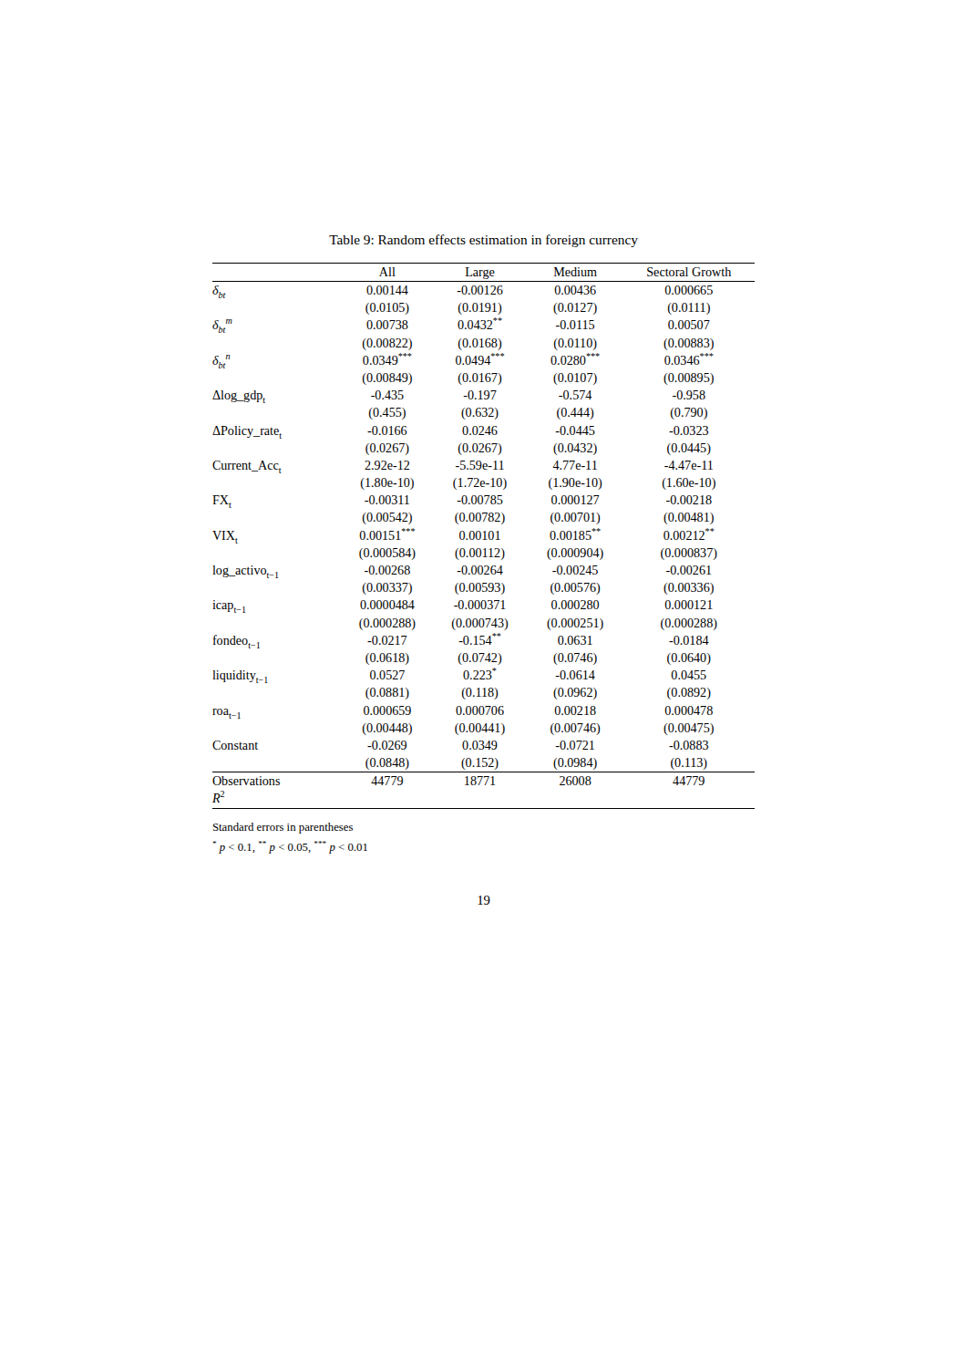Table 9: Random effects estimation in foreign currency
| | All | Large | Medium | Sectoral Growth |
| δ bt | 0.00144 | -0.00126 | 0.00436 | 0.000665 |
| | (0.0105) | (0.0191) | (0.0127) | (0.0111) |
| δ bt m | 0.00738 | 0.0432 ** | -0.0115 | 0.00507 |
| | (0.00822) | (0.0168) | (0.0110) | (0.00883) |
| δ bt n | 0.0349 *** | 0.0494 *** | 0.0280 *** | 0.0346 *** |
| | (0.00849) | (0.0167) | (0.0107) | (0.00895) |
| Δlog_gdp t | -0.435 | -0.197 | -0.574 | -0.958 |
| | (0.455) | (0.632) | (0.444) | (0.790) |
| ΔPolicy_rate t | -0.0166 | 0.0246 | -0.0445 | -0.0323 |
| | (0.0267) | (0.0267) | (0.0432) | (0.0445) |
| Current_Acc t | 2.92e-12 | -5.59e-11 | 4.77e-11 | -4.47e-11 |
| | (1.80e-10) | (1.72e-10) | (1.90e-10) | (1.60e-10) |
| FX t | -0.00311 | -0.00785 | 0.000127 | -0.00218 |
| | (0.00542) | (0.00782) | (0.00701) | (0.00481) |
| VIX t | 0.00151 *** | 0.00101 | 0.00185 ** | 0.00212 ** |
| | (0.000584) | (0.00112) | (0.000904) | (0.000837) |
| log_activo t−1 | -0.00268 | -0.00264 | -0.00245 | -0.00261 |
| | (0.00337) | (0.00593) | (0.00576) | (0.00336) |
| icap t−1 | 0.0000484 | -0.000371 | 0.000280 | 0.000121 |
| | (0.000288) | (0.000743) | (0.000251) | (0.000288) |
| fondeo t−1 | -0.0217 | -0.154 ** | 0.0631 | -0.0184 |
| | (0.0618) | (0.0742) | (0.0746) | (0.0640) |
| liquidity t−1 | 0.0527 | 0.223 * | -0.0614 | 0.0455 |
| | (0.0881) | (0.118) | (0.0962) | (0.0892) |
| roa t−1 | 0.000659 | 0.000706 | 0.00218 | 0.000478 |
| | (0.00448) | (0.00441) | (0.00746) | (0.00475) |
| Constant | -0.0269 | 0.0349 | -0.0721 | -0.0883 |
| | (0.0848) | (0.152) | (0.0984) | (0.113) |
| Observations | 44779 | 18771 | 26008 | 44779 |
| R 2 | | | | |
Standard errors in parentheses
* p < 0.1, ** p < 0.05, *** p < 0.01
19